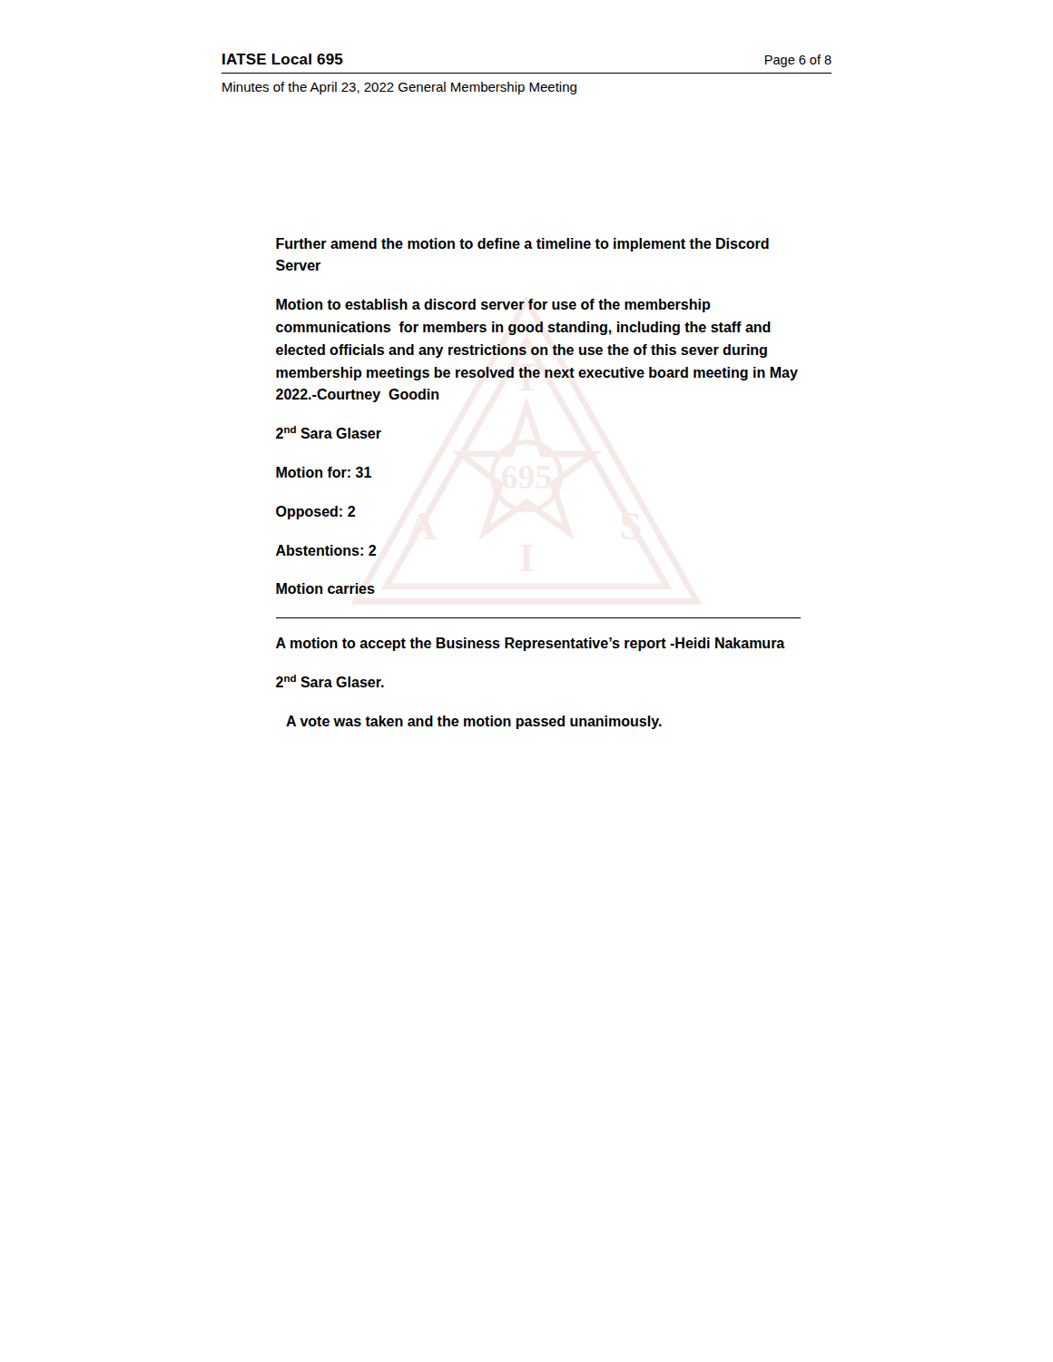695 T A S I
IATSE Local 695
Page 6 of 8
Minutes of the April 23, 2022 General Membership Meeting
Further amend the motion to define a timeline to implement the Discord Server
Motion to establish a discord server for use of the membership communications for members in good standing, including the staff and elected officials and any restrictions on the use the of this sever during membership meetings be resolved the next executive board meeting in May 2022.-Courtney Goodin
2nd Sara Glaser
Motion for: 31
Opposed: 2
Abstentions: 2
Motion carries
A motion to accept the Business Representative’s report -Heidi Nakamura
2nd Sara Glaser.
A vote was taken and the motion passed unanimously.